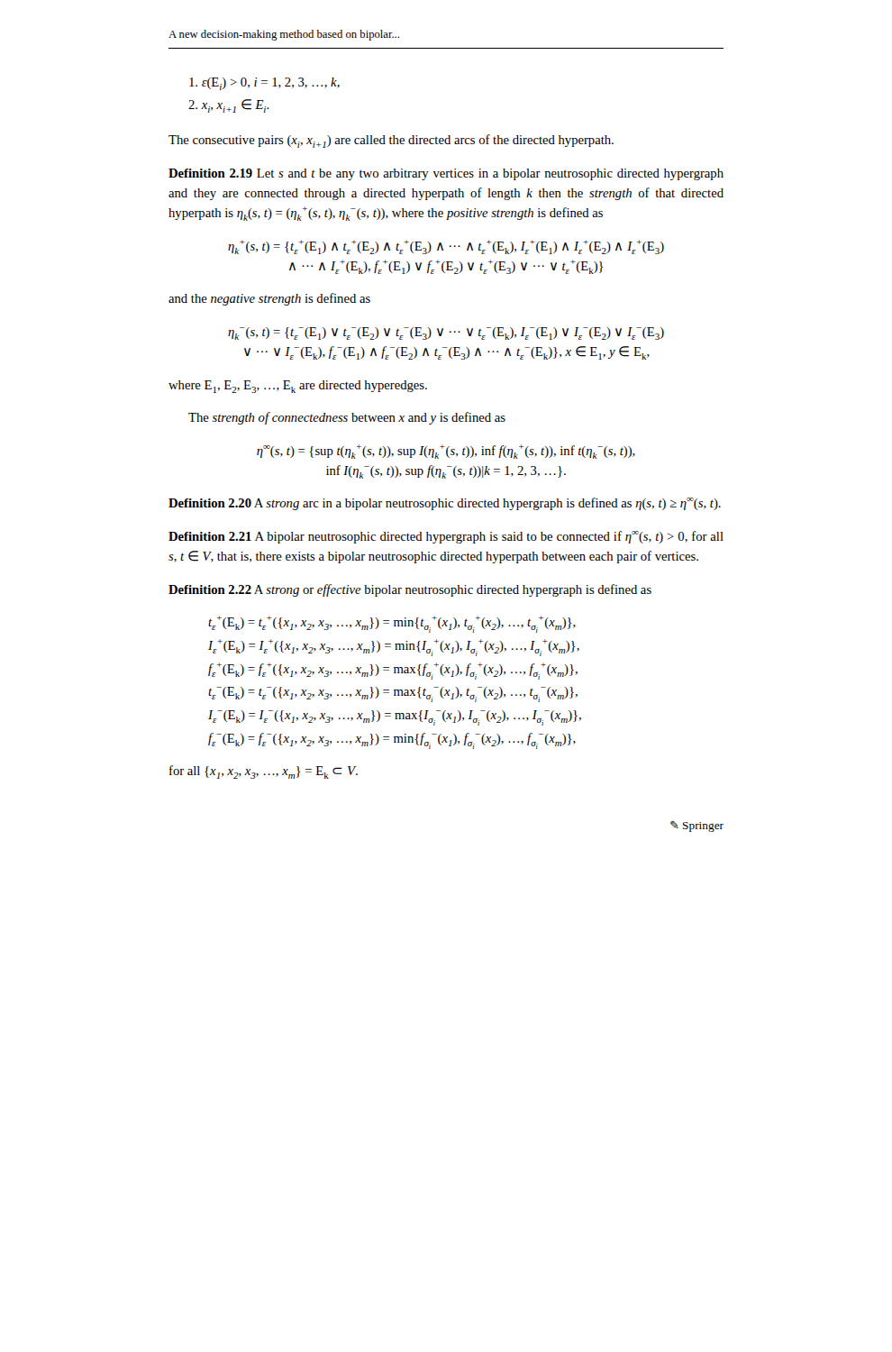A new decision-making method based on bipolar...
ε(Ei) > 0, i = 1, 2, 3, …, k,
xi, xi+1 ∈ Ei.
The consecutive pairs (xi, xi+1) are called the directed arcs of the directed hyperpath.
Definition 2.19 Let s and t be any two arbitrary vertices in a bipolar neutrosophic directed hypergraph and they are connected through a directed hyperpath of length k then the strength of that directed hyperpath is ηk(s, t) = (ηk+(s, t), ηk−(s, t)), where the positive strength is defined as
ηk+(s, t) = {tε+(E1) ∧ tε+(E2) ∧ tε+(E3) ∧ ··· ∧ tε+(Ek), Iε+(E1) ∧ Iε+(E2) ∧ Iε+(E3) ∧ ··· ∧ Iε+(Ek), fε+(E1) ∨ fε+(E2) ∨ tε+(E3) ∨ ··· ∨ tε+(Ek)}
and the negative strength is defined as
ηk−(s, t) = {tε−(E1) ∨ tε−(E2) ∨ tε−(E3) ∨ ··· ∨ tε−(Ek), Iε−(E1) ∨ Iε−(E2) ∨ Iε−(E3) ∨ ··· ∨ Iε−(Ek), fε−(E1) ∧ fε−(E2) ∧ tε−(E3) ∧ ··· ∧ tε−(Ek)}, x ∈ E1, y ∈ Ek,
where E1, E2, E3, …, Ek are directed hyperedges.
The strength of connectedness between x and y is defined as
η∞(s, t) = {sup t(ηk+(s, t)), sup I(ηk+(s, t)), inf f(ηk+(s, t)), inf t(ηk−(s, t)), inf I(ηk−(s, t)), sup f(ηk−(s, t))|k = 1, 2, 3, …}.
Definition 2.20 A strong arc in a bipolar neutrosophic directed hypergraph is defined as η(s, t) ≥ η∞(s, t).
Definition 2.21 A bipolar neutrosophic directed hypergraph is said to be connected if η∞(s, t) > 0, for all s, t ∈ V, that is, there exists a bipolar neutrosophic directed hyperpath between each pair of vertices.
Definition 2.22 A strong or effective bipolar neutrosophic directed hypergraph is defined as
tε+(Ek) = tε+({x1, x2, x3, …, xm}) = min{tσi+(x1), tσi+(x2), …, tσi+(xm)}, Iε+(Ek) = Iε+({x1, x2, x3, …, xm}) = min{Iσi+(x1), Iσi+(x2), …, Iσi+(xm)}, fε+(Ek) = fε+({x1, x2, x3, …, xm}) = max{fσi+(x1), fσi+(x2), …, fσi+(xm)}, tε−(Ek) = tε−({x1, x2, x3, …, xm}) = max{tσi−(x1), tσi−(x2), …, tσi−(xm)}, Iε−(Ek) = Iε−({x1, x2, x3, …, xm}) = max{Iσi−(x1), Iσi−(x2), …, Iσi−(xm)}, fε−(Ek) = fε−({x1, x2, x3, …, xm}) = min{fσi−(x1), fσi−(x2), …, fσi−(xm)},
for all {x1, x2, x3, …, xm} = Ek ⊂ V.
✎ Springer